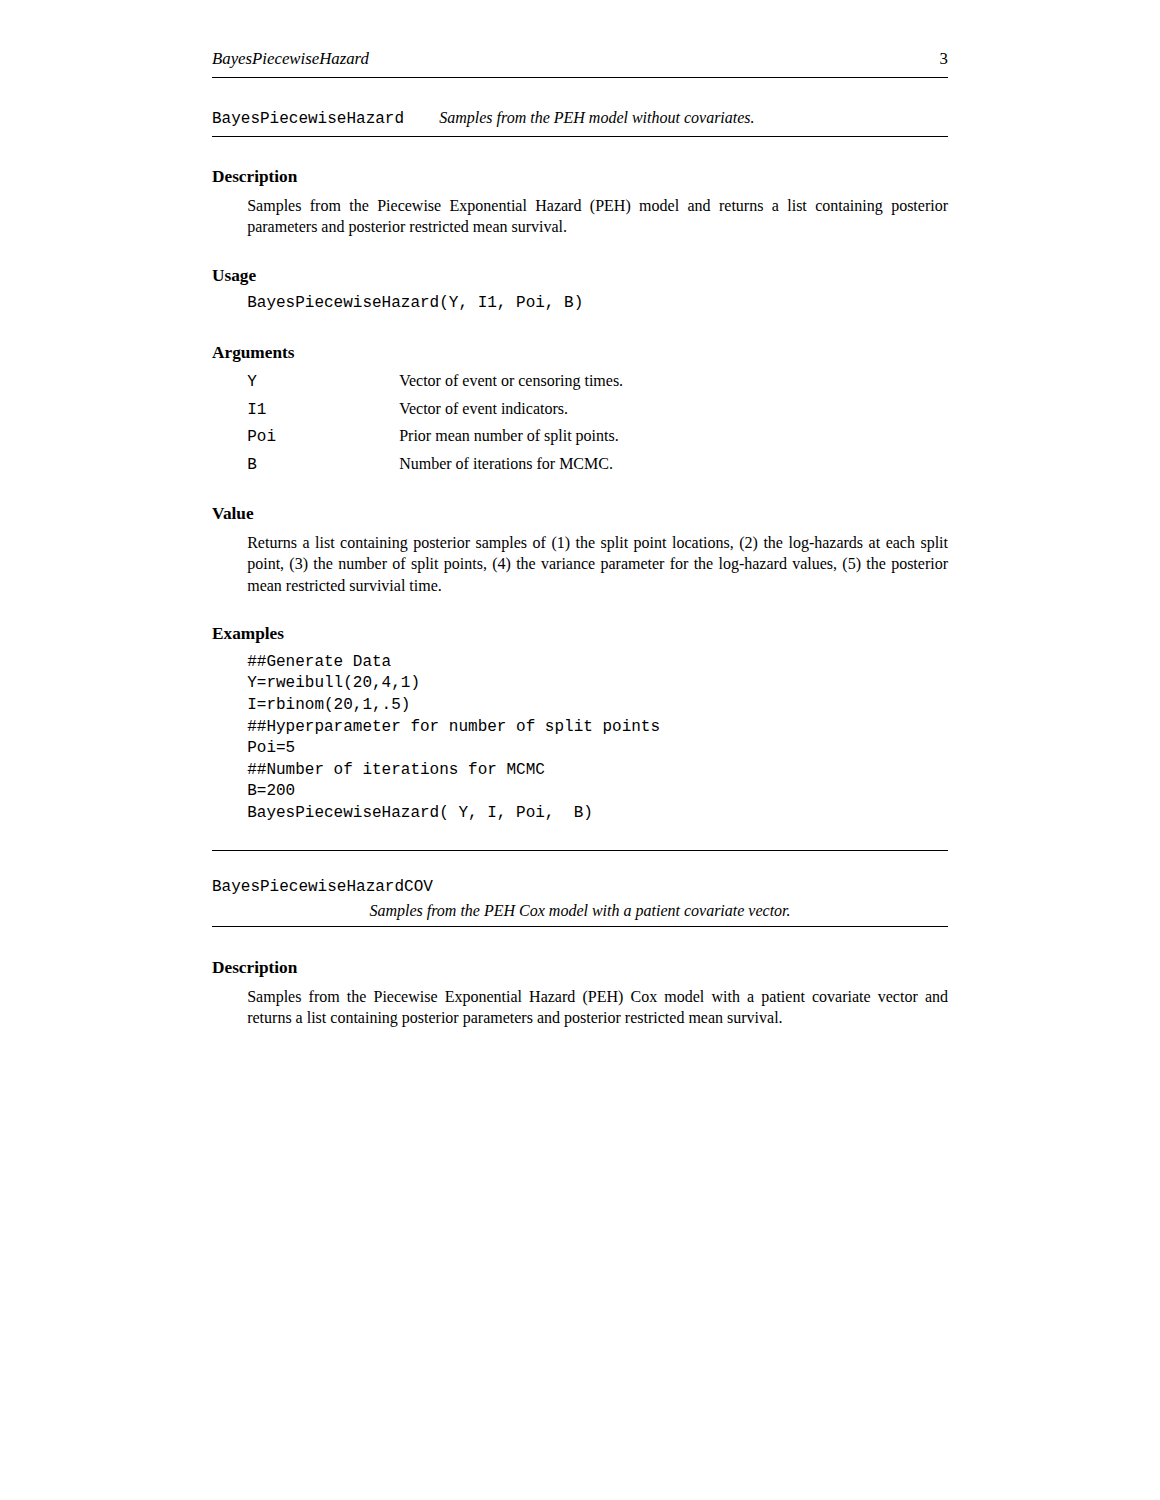BayesPiecewiseHazard 3
BayesPiecewiseHazard Samples from the PEH model without covariates.
Description
Samples from the Piecewise Exponential Hazard (PEH) model and returns a list containing posterior parameters and posterior restricted mean survival.
Usage
BayesPiecewiseHazard(Y, I1, Poi, B)
Arguments
Y
Vector of event or censoring times.
I1
Vector of event indicators.
Poi
Prior mean number of split points.
B
Number of iterations for MCMC.
Value
Returns a list containing posterior samples of (1) the split point locations, (2) the log-hazards at each split point, (3) the number of split points, (4) the variance parameter for the log-hazard values, (5) the posterior mean restricted survivial time.
Examples
##Generate Data
Y=rweibull(20,4,1)
I=rbinom(20,1,.5)
##Hyperparameter for number of split points
Poi=5
##Number of iterations for MCMC
B=200
BayesPiecewiseHazard( Y, I, Poi,  B)
BayesPiecewiseHazardCOV Samples from the PEH Cox model with a patient covariate vector.
Description
Samples from the Piecewise Exponential Hazard (PEH) Cox model with a patient covariate vector and returns a list containing posterior parameters and posterior restricted mean survival.